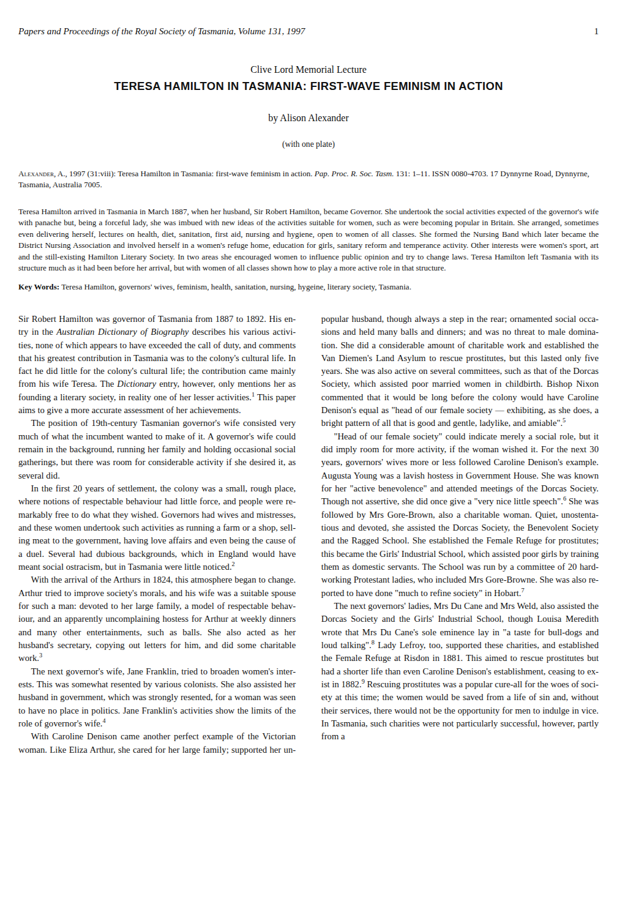Papers and Proceedings of the Royal Society of Tasmania, Volume 131, 1997 1
Clive Lord Memorial Lecture
TERESA HAMILTON IN TASMANIA: FIRST-WAVE FEMINISM IN ACTION
by Alison Alexander
(with one plate)
Alexander, A., 1997 (31:viii): Teresa Hamilton in Tasmania: first-wave feminism in action. Pap. Proc. R. Soc. Tasm. 131: 1–11. ISSN 0080-4703. 17 Dynnyrne Road, Dynnyrne, Tasmania, Australia 7005.
Teresa Hamilton arrived in Tasmania in March 1887, when her husband, Sir Robert Hamilton, became Governor. She undertook the social activities expected of the governor's wife with panache but, being a forceful lady, she was imbued with new ideas of the activities suitable for women, such as were becoming popular in Britain. She arranged, sometimes even delivering herself, lectures on health, diet, sanitation, first aid, nursing and hygiene, open to women of all classes. She formed the Nursing Band which later became the District Nursing Association and involved herself in a women's refuge home, education for girls, sanitary reform and temperance activity. Other interests were women's sport, art and the still-existing Hamilton Literary Society. In two areas she encouraged women to influence public opinion and try to change laws. Teresa Hamilton left Tasmania with its structure much as it had been before her arrival, but with women of all classes shown how to play a more active role in that structure.
Key Words: Teresa Hamilton, governors' wives, feminism, health, sanitation, nursing, hygeine, literary society, Tasmania.
Sir Robert Hamilton was governor of Tasmania from 1887 to 1892. His entry in the Australian Dictionary of Biography describes his various activities, none of which appears to have exceeded the call of duty, and comments that his greatest contribution in Tasmania was to the colony's cultural life. In fact he did little for the colony's cultural life; the contribution came mainly from his wife Teresa. The Dictionary entry, however, only mentions her as founding a literary society, in reality one of her lesser activities.1 This paper aims to give a more accurate assessment of her achievements.
The position of 19th-century Tasmanian governor's wife consisted very much of what the incumbent wanted to make of it. A governor's wife could remain in the background, running her family and holding occasional social gatherings, but there was room for considerable activity if she desired it, as several did.
In the first 20 years of settlement, the colony was a small, rough place, where notions of respectable behaviour had little force, and people were remarkably free to do what they wished. Governors had wives and mistresses, and these women undertook such activities as running a farm or a shop, selling meat to the government, having love affairs and even being the cause of a duel. Several had dubious backgrounds, which in England would have meant social ostracism, but in Tasmania were little noticed.2
With the arrival of the Arthurs in 1824, this atmosphere began to change. Arthur tried to improve society's morals, and his wife was a suitable spouse for such a man: devoted to her large family, a model of respectable behaviour, and an apparently uncomplaining hostess for Arthur at weekly dinners and many other entertainments, such as balls. She also acted as her husband's secretary, copying out letters for him, and did some charitable work.3
The next governor's wife, Jane Franklin, tried to broaden women's interests. This was somewhat resented by various colonists. She also assisted her husband in government, which was strongly resented, for a woman was seen to have no place in politics. Jane Franklin's activities show the limits of the role of governor's wife.4
With Caroline Denison came another perfect example of the Victorian woman. Like Eliza Arthur, she cared for her large family; supported her unpopular husband, though always a step in the rear; ornamented social occasions and held many balls and dinners; and was no threat to male domination. She did a considerable amount of charitable work and established the Van Diemen's Land Asylum to rescue prostitutes, but this lasted only five years. She was also active on several committees, such as that of the Dorcas Society, which assisted poor married women in childbirth. Bishop Nixon commented that it would be long before the colony would have Caroline Denison's equal as "head of our female society — exhibiting, as she does, a bright pattern of all that is good and gentle, ladylike, and amiable".5
"Head of our female society" could indicate merely a social role, but it did imply room for more activity, if the woman wished it. For the next 30 years, governors' wives more or less followed Caroline Denison's example. Augusta Young was a lavish hostess in Government House. She was known for her "active benevolence" and attended meetings of the Dorcas Society. Though not assertive, she did once give a "very nice little speech".6 She was followed by Mrs Gore-Brown, also a charitable woman. Quiet, unostentatious and devoted, she assisted the Dorcas Society, the Benevolent Society and the Ragged School. She established the Female Refuge for prostitutes; this became the Girls' Industrial School, which assisted poor girls by training them as domestic servants. The School was run by a committee of 20 hard-working Protestant ladies, who included Mrs Gore-Browne. She was also reported to have done "much to refine society" in Hobart.7
The next governors' ladies, Mrs Du Cane and Mrs Weld, also assisted the Dorcas Society and the Girls' Industrial School, though Louisa Meredith wrote that Mrs Du Cane's sole eminence lay in "a taste for bull-dogs and loud talking".8 Lady Lefroy, too, supported these charities, and established the Female Refuge at Risdon in 1881. This aimed to rescue prostitutes but had a shorter life than even Caroline Denison's establishment, ceasing to exist in 1882.9 Rescuing prostitutes was a popular cure-all for the woes of society at this time; the women would be saved from a life of sin and, without their services, there would not be the opportunity for men to indulge in vice. In Tasmania, such charities were not particularly successful, however, partly from a